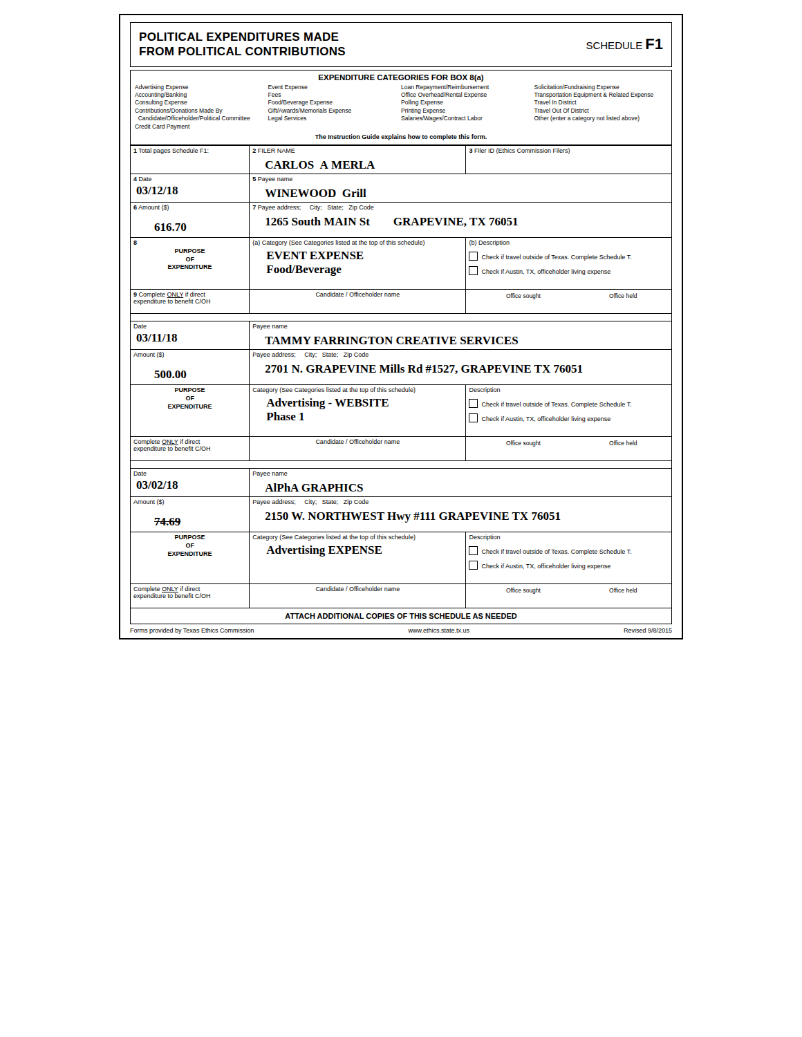POLITICAL EXPENDITURES MADE
FROM POLITICAL CONTRIBUTIONS
SCHEDULE F1
EXPENDITURE CATEGORIES FOR BOX 8(a)
Advertising Expense
Accounting/Banking
Consulting Expense
Contributions/Donations Made By
Candidate/Officeholder/Political Committee
Credit Card Payment
Event Expense
Fees
Food/Beverage Expense
Gift/Awards/Memorials Expense
Legal Services
Loan Repayment/Reimbursement
Office Overhead/Rental Expense
Polling Expense
Printing Expense
Salaries/Wages/Contract Labor
Solicitation/Fundraising Expense
Transportation Equipment & Related Expense
Travel In District
Travel Out Of District
Other (enter a category not listed above)
The Instruction Guide explains how to complete this form.
| 1 Total pages Schedule F1: | 2 FILER NAME CARLOS A MERLA | 3 Filer ID (Ethics Commission Filers) |
| 4 Date 03/12/18 | 5 Payee name WINEWOOD Grill |
| 6 Amount ($) 616.70 | 7 Payee address; City; State; Zip Code 1265 South MAIN St GRAPEVINE, TX 76051 |
| 8 PURPOSE OF EXPENDITURE | (a) Category (See Categories listed at the top of this schedule) EVENT EXPENSE Food/Beverage | (b) Description Check if travel outside of Texas. Complete Schedule T. Check if Austin, TX, officeholder living expense |
| 9 Complete ONLY if direct expenditure to benefit C/OH | Candidate / Officeholder name | / Office sought / Office held / |
| Date 03/11/18 | Payee name TAMMY FARRINGTON CREATIVE SERVICES |
| Amount ($) 500.00 | Payee address; City; State; Zip Code 2701 N. GRAPEVINE Mills Rd #1527, GRAPEVINE TX 76051 |
| PURPOSE OF EXPENDITURE | Category (See Categories listed at the top of this schedule) Advertising - WEBSITE Phase 1 | Description Check if travel outside of Texas. Complete Schedule T. Check if Austin, TX, officeholder living expense |
| Complete ONLY if direct expenditure to benefit C/OH | Candidate / Officeholder name | / Office sought / Office held / |
| Date 03/02/18 | Payee name AlPhA GRAPHICS |
| Amount ($) 74.69 | Payee address; City; State; Zip Code 2150 W. NORTHWEST Hwy #111 GRAPEVINE TX 76051 |
| PURPOSE OF EXPENDITURE | Category (See Categories listed at the top of this schedule) Advertising EXPENSE | Description Check if travel outside of Texas. Complete Schedule T. Check if Austin, TX, officeholder living expense |
| Complete ONLY if direct expenditure to benefit C/OH | Candidate / Officeholder name | / Office sought / Office held / |
ATTACH ADDITIONAL COPIES OF THIS SCHEDULE AS NEEDED
Forms provided by Texas Ethics Commission www.ethics.state.tx.us Revised 9/8/2015